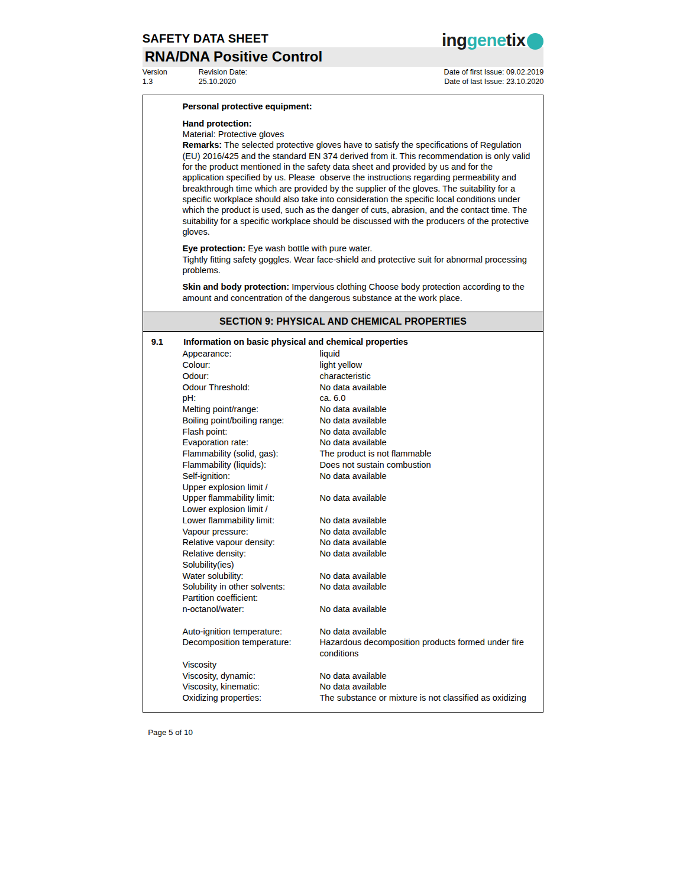ing gene tix
SAFETY DATA SHEET
RNA/DNA Positive Control
| Version | Revision Date: | Date of first Issue: 09.02.2019 |
| 1.3 | 25.10.2020 | Date of last Issue: 23.10.2020 |
Personal protective equipment:
Hand protection:
Material: Protective gloves
Remarks: The selected protective gloves have to satisfy the specifications of Regulation (EU) 2016/425 and the standard EN 374 derived from it. This recommendation is only valid for the product mentioned in the safety data sheet and provided by us and for the application specified by us. Please observe the instructions regarding permeability and breakthrough time which are provided by the supplier of the gloves. The suitability for a specific workplace should also take into consideration the specific local conditions under which the product is used, such as the danger of cuts, abrasion, and the contact time. The suitability for a specific workplace should be discussed with the producers of the protective gloves.
Eye protection: Eye wash bottle with pure water.
Tightly fitting safety goggles. Wear face-shield and protective suit for abnormal processing problems.
Skin and body protection: Impervious clothing Choose body protection according to the amount and concentration of the dangerous substance at the work place.
SECTION 9: PHYSICAL AND CHEMICAL PROPERTIES
9.1 Information on basic physical and chemical properties
| Appearance: | liquid |
| Colour: | light yellow |
| Odour: | characteristic |
| Odour Threshold: | No data available |
| pH: | ca. 6.0 |
| Melting point/range: | No data available |
| Boiling point/boiling range: | No data available |
| Flash point: | No data available |
| Evaporation rate: | No data available |
| Flammability (solid, gas): | The product is not flammable |
| Flammability (liquids): | Does not sustain combustion |
| Self-ignition: | No data available |
| Upper explosion limit / | |
| Upper flammability limit: | No data available |
| Lower explosion limit / | |
| Lower flammability limit: | No data available |
| Vapour pressure: | No data available |
| Relative vapour density: | No data available |
| Relative density: | No data available |
| Solubility(ies) | |
| Water solubility: | No data available |
| Solubility in other solvents: | No data available |
| Partition coefficient: | |
| n-octanol/water: | No data available |
| Auto-ignition temperature: | No data available |
| Decomposition temperature: | Hazardous decomposition products formed under fire conditions |
| Viscosity | |
| Viscosity, dynamic: | No data available |
| Viscosity, kinematic: | No data available |
| Oxidizing properties: | The substance or mixture is not classified as oxidizing |
Page 5 of 10